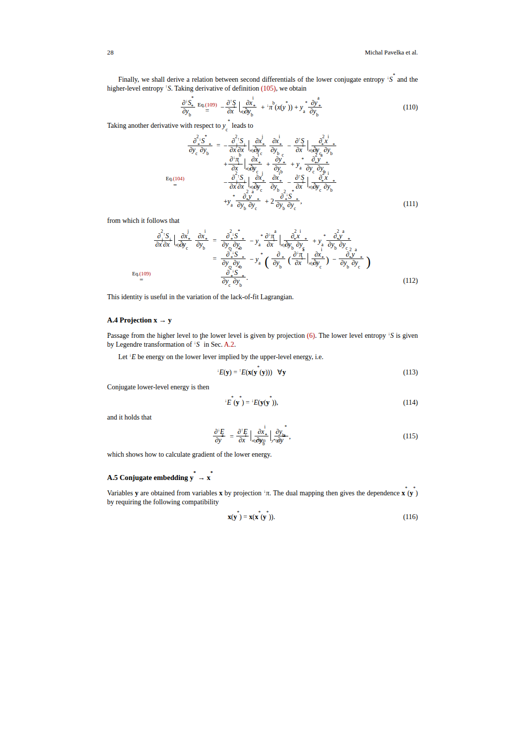28 Michal Pavelka et al.
Finally, we shall derive a relation between second differentials of the lower conjugate entropy ↓S* and the higher-level entropy ↑S. Taking derivative of definition (105), we obtain
∂↓S*∂yb* Eq.(109)= −∂↑S∂xi x(y*) ∂xi∂yb* + ↓πb(x(y*)) + ya*∂ya∂yb*
(110)
Taking another derivative with respect to yc* leads to
| | ∂ 2 ↓ S * ∂ y c * ∂ y b * | = | − ∂ 2 ↑ S ∂ x j ∂ x i x ( y * ) ∂ x j ∂ y c * ∂ x i ∂ y b * − ∂ ↑ S ∂ x i x ( y * ) ∂ 2 x i ∂ y c * ∂ y b * |
| | | | + ∂ ↓ π b ∂ x i x ( y * ) ∂ x i ∂ y c * + ∂ y c ∂ y b * + y a * ∂ 2 y a ∂ y c * ∂ y b * |
| Eq. (104) = | | | − ∂ 2 ↑ S ∂ x j ∂ x i x ( y * ) ∂ x j ∂ y c * ∂ x i ∂ y b * − ∂ ↑ S ∂ x i x ( y * ) ∂ 2 x i ∂ y c * ∂ y b * |
| | | | + y a * ∂ 2 y a ∂ y b * ∂ y c * + 2 ∂ 2 ↓ S * ∂ y b * ∂ y c * , |
(111)
from which it follows that
| | ∂ 2 ↑ S ∂ x j ∂ x i x ( y * ) ∂ x j ∂ y c * ∂ x i ∂ y b * | = | ∂ 2 ↓ S * ∂ y c * ∂ y b * − y a * ∂ ↓ π a ∂ x i x ( y * ) ∂ 2 x i ∂ y b * ∂ y c * + y a * ∂ 2 y a ∂ y b * ∂ y c * |
| | | = | ∂ 2 ↓ S * ∂ y c * ∂ y b * − y a * ( ∂ ∂ y b * ( ∂ ↓ π a ∂ x i x ( y * ) ∂ x i ∂ y c * ) − ∂ 2 y a ∂ y b * ∂ y c * ) |
| Eq. (109) = | | | ∂ 2 ↓ S * ∂ y c * ∂ y b * . |
(112)
This identity is useful in the variation of the lack-of-fit Lagrangian.
A.4 Projection x → y
Passage from the higher level to the lower level is given by projection (6). The lower level entropy ↓S is given by Legendre transformation of ↓S* in Sec. A.2.
Let ↓E be energy on the lower lever implied by the upper-level energy, i.e.
↓E(y) = ↑E(x(y*(y))) ∀y
(113)
Conjugate lower-level energy is then
↓E*(y*) = ↓E(y(y*)),
(114)
and it holds that
∂↓E∂ya = ∂↑E∂xi x(y*(y)) ∂xi∂yb*y*(y) ∂yb*∂ya,
(115)
which shows how to calculate gradient of the lower energy.
A.5 Conjugate embedding y* → x*
Variables y are obtained from variables x by projection ↓π. The dual mapping then gives the dependence x*(y*) by requiring the following compatibility
x(y*) = x(x*(y*)).
(116)